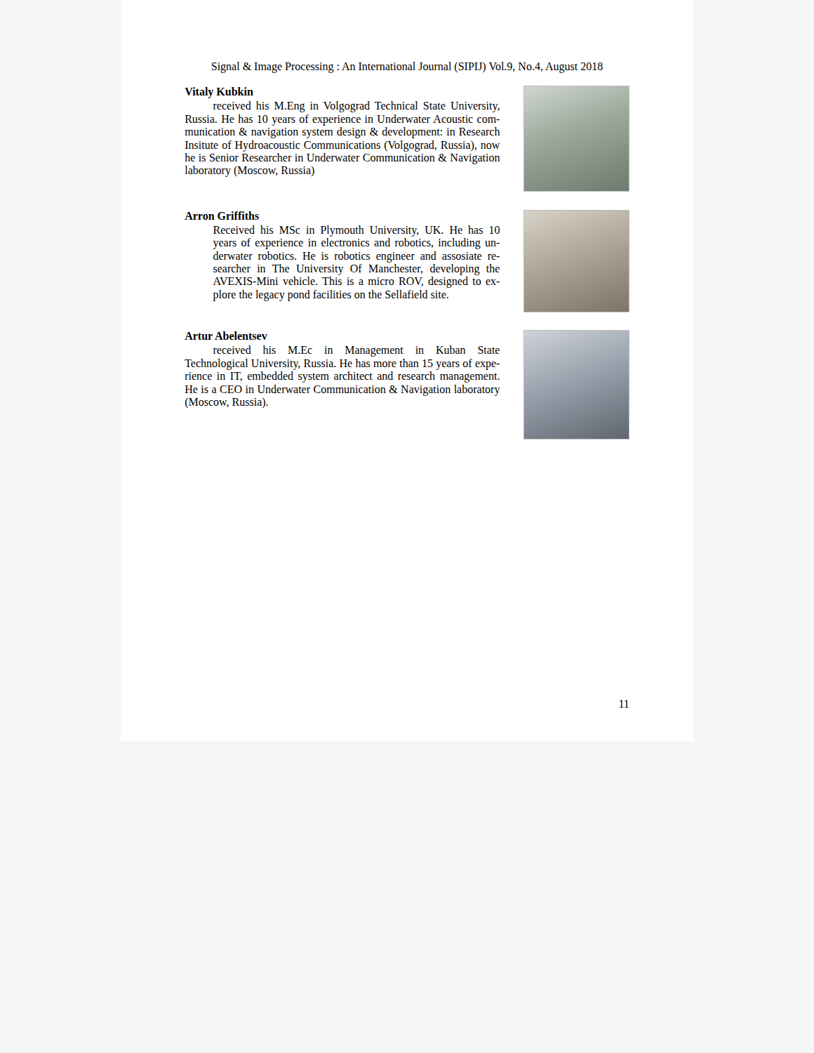Signal & Image Processing : An International Journal (SIPIJ) Vol.9, No.4, August 2018
Vitaly Kubkin
received his M.Eng in Volgograd Technical State University, Russia. He has 10 years of experience in Underwater Acoustic communication & navigation system design & development: in Research Insitute of Hydroacoustic Communications (Volgograd, Russia), now he is Senior Researcher in Underwater Communication & Navigation laboratory (Moscow, Russia)
Arron Griffiths
Received his MSc in Plymouth University, UK. He has 10 years of experience in electronics and robotics, including underwater robotics. He is robotics engineer and assosiate researcher in The University Of Manchester, developing the AVEXIS-Mini vehicle. This is a micro ROV, designed to explore the legacy pond facilities on the Sellafield site.
Artur Abelentsev
received his M.Ec in Management in Kuban State Technological University, Russia. He has more than 15 years of experience in IT, embedded system architect and research management. He is a CEO in Underwater Communication & Navigation laboratory (Moscow, Russia).
11